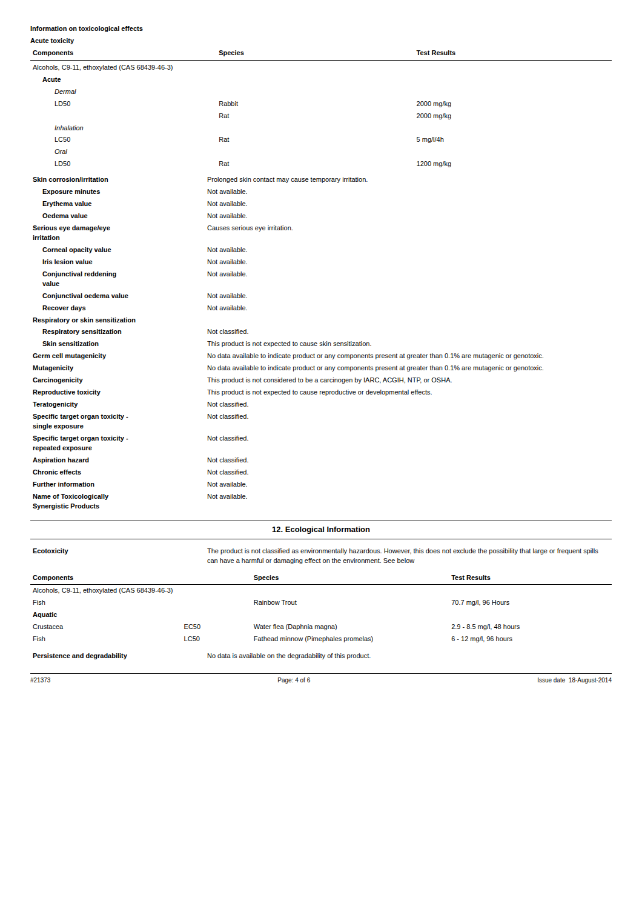Information on toxicological effects
Acute toxicity
| Components | Species | Test Results |
| Alcohols, C9-11, ethoxylated (CAS 68439-46-3) |
| Acute | | |
| Dermal | | |
| LD50 | Rabbit | 2000 mg/kg |
| | Rat | 2000 mg/kg |
| Inhalation | | |
| LC50 | Rat | 5 mg/l/4h |
| Oral | | |
| LD50 | Rat | 1200 mg/kg |
| Skin corrosion/irritation | Prolonged skin contact may cause temporary irritation. |
| Exposure minutes | Not available. |
| Erythema value | Not available. |
| Oedema value | Not available. |
| Serious eye damage/eye irritation | Causes serious eye irritation. |
| Corneal opacity value | Not available. |
| Iris lesion value | Not available. |
| Conjunctival reddening value | Not available. |
| Conjunctival oedema value | Not available. |
| Recover days | Not available. |
| Respiratory or skin sensitization | |
| Respiratory sensitization | Not classified. |
| Skin sensitization | This product is not expected to cause skin sensitization. |
| Germ cell mutagenicity | No data available to indicate product or any components present at greater than 0.1% are mutagenic or genotoxic. |
| Mutagenicity | No data available to indicate product or any components present at greater than 0.1% are mutagenic or genotoxic. |
| Carcinogenicity | This product is not considered to be a carcinogen by IARC, ACGIH, NTP, or OSHA. |
| Reproductive toxicity | This product is not expected to cause reproductive or developmental effects. |
| Teratogenicity | Not classified. |
| Specific target organ toxicity - single exposure | Not classified. |
| Specific target organ toxicity - repeated exposure | Not classified. |
| Aspiration hazard | Not classified. |
| Chronic effects | Not classified. |
| Further information | Not available. |
| Name of Toxicologically Synergistic Products | Not available. |
12. Ecological Information
| Ecotoxicity | The product is not classified as environmentally hazardous. However, this does not exclude the possibility that large or frequent spills can have a harmful or damaging effect on the environment. See below |
| Components | | Species | Test Results |
| Alcohols, C9-11, ethoxylated (CAS 68439-46-3) |
| Fish | | Rainbow Trout | 70.7 mg/l, 96 Hours |
| Aquatic | | | |
| Crustacea | EC50 | Water flea (Daphnia magna) | 2.9 - 8.5 mg/l, 48 hours |
| Fish | LC50 | Fathead minnow (Pimephales promelas) | 6 - 12 mg/l, 96 hours |
| Persistence and degradability | No data is available on the degradability of this product. |
#21373 Page: 4 of 6 Issue date 18-August-2014